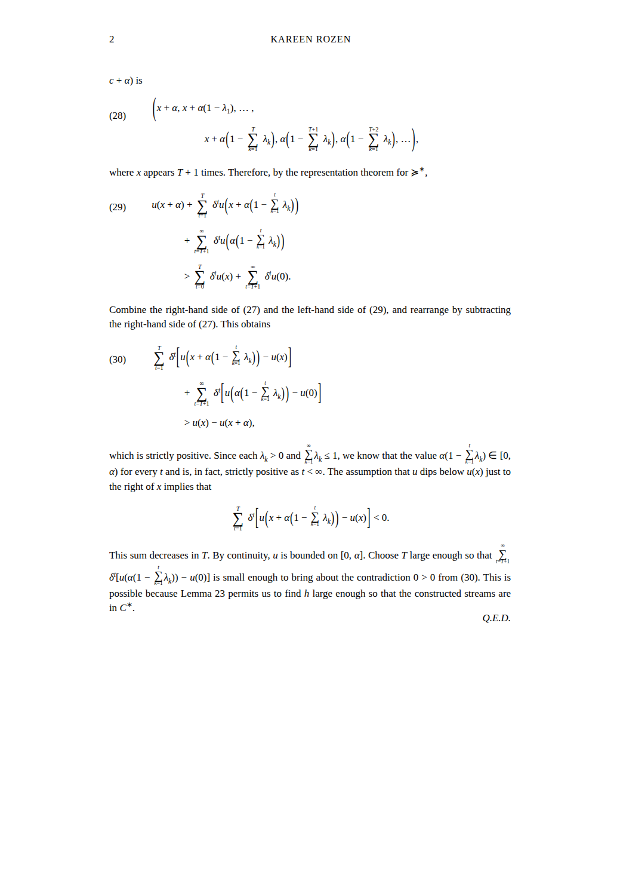2
Kareen Rozen
c + α) is
(28)
(x + α, x + α(1 − λ1), … , x + α(1 − T∑k=1 λk), α(1 − T+1∑k=1 λk), α(1 − T+2∑k=1 λk), …),
where x appears T + 1 times. Therefore, by the representation theorem for ≽∗,
(29)
u(x + α) + T∑t=1 δtu(x + α(1 − t∑k=1 λk)) + ∞∑t=T+1 δtu(α(1 − t∑k=1 λk)) > T∑t=0 δtu(x) + ∞∑t=T+1 δtu(0).
Combine the right-hand side of (27) and the left-hand side of (29), and rearrange by subtracting the right-hand side of (27). This obtains
(30)
T∑t=1 δt[u(x + α(1 − t∑k=1 λk)) − u(x)] + ∞∑t=T+1 δt[u(α(1 − t∑k=1 λk)) − u(0)] > u(x) − u(x + α),
which is strictly positive. Since each λk > 0 and ∞∑k=1 λk ≤ 1, we know that the value α(1 − t∑k=1 λk) ∈ [0, α) for every t and is, in fact, strictly positive as t < ∞. The assumption that u dips below u(x) just to the right of x implies that
T∑t=1 δt[u(x + α(1 − t∑k=1 λk)) − u(x)] < 0.
This sum decreases in T. By continuity, u is bounded on [0, α]. Choose T large enough so that ∞∑t=T+1 δt[u(α(1 − t∑k=1 λk)) − u(0)] is small enough to bring about the contradiction 0 > 0 from (30). This is possible because Lemma 23 permits us to find h large enough so that the constructed streams are in C∗.
Q.E.D.